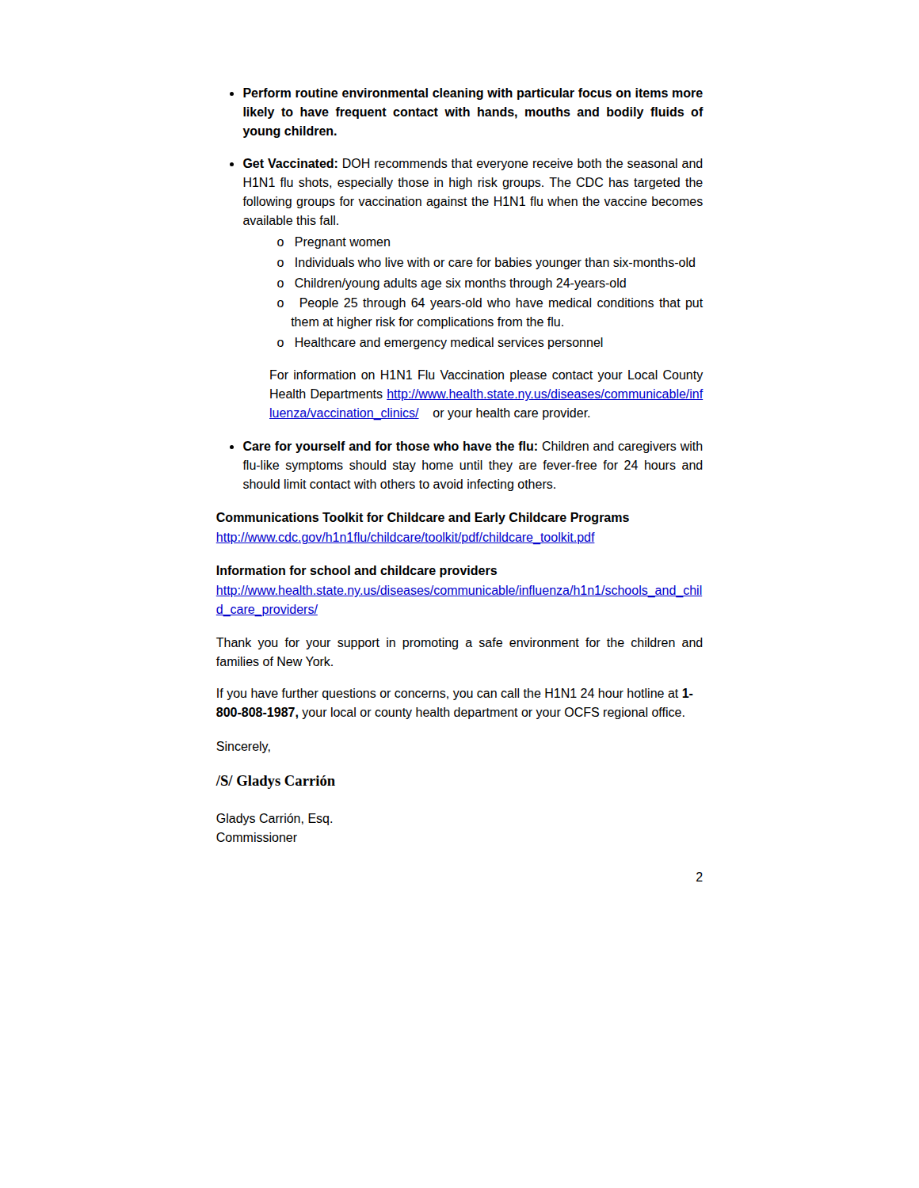Perform routine environmental cleaning with particular focus on items more likely to have frequent contact with hands, mouths and bodily fluids of young children.
Get Vaccinated: DOH recommends that everyone receive both the seasonal and H1N1 flu shots, especially those in high risk groups. The CDC has targeted the following groups for vaccination against the H1N1 flu when the vaccine becomes available this fall.
Pregnant women
Individuals who live with or care for babies younger than six-months-old
Children/young adults age six months through 24-years-old
People 25 through 64 years-old who have medical conditions that put them at higher risk for complications from the flu.
Healthcare and emergency medical services personnel
For information on H1N1 Flu Vaccination please contact your Local County Health Departments http://www.health.state.ny.us/diseases/communicable/influenza/vaccination_clinics/ or your health care provider.
Care for yourself and for those who have the flu: Children and caregivers with flu-like symptoms should stay home until they are fever-free for 24 hours and should limit contact with others to avoid infecting others.
Communications Toolkit for Childcare and Early Childcare Programs
http://www.cdc.gov/h1n1flu/childcare/toolkit/pdf/childcare_toolkit.pdf
Information for school and childcare providers
http://www.health.state.ny.us/diseases/communicable/influenza/h1n1/schools_and_child_care_providers/
Thank you for your support in promoting a safe environment for the children and families of New York.
If you have further questions or concerns, you can call the H1N1 24 hour hotline at 1-800-808-1987, your local or county health department or your OCFS regional office.
Sincerely,
/S/ Gladys Carrión
Gladys Carrión, Esq.
Commissioner
2